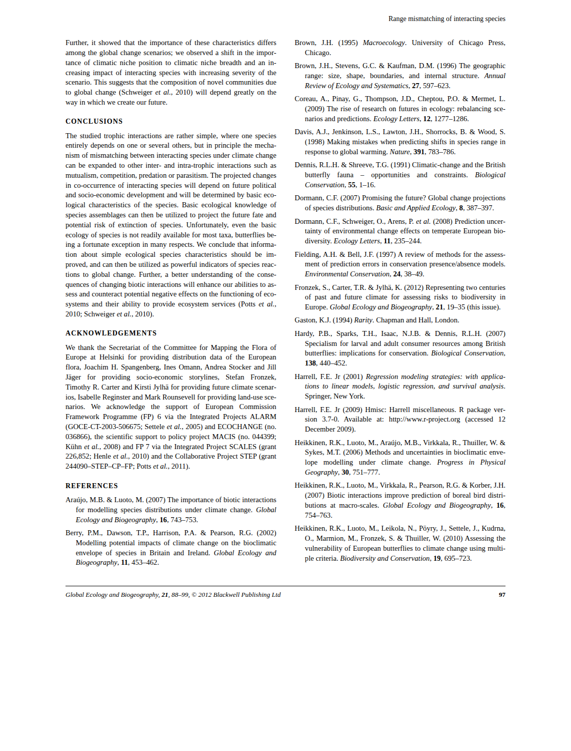Range mismatching of interacting species
Further, it showed that the importance of these characteristics differs among the global change scenarios; we observed a shift in the importance of climatic niche position to climatic niche breadth and an increasing impact of interacting species with increasing severity of the scenario. This suggests that the composition of novel communities due to global change (Schweiger et al., 2010) will depend greatly on the way in which we create our future.
Conclusions
The studied trophic interactions are rather simple, where one species entirely depends on one or several others, but in principle the mechanism of mismatching between interacting species under climate change can be expanded to other inter- and intra-trophic interactions such as mutualism, competition, predation or parasitism. The projected changes in co-occurrence of interacting species will depend on future political and socio-economic development and will be determined by basic ecological characteristics of the species. Basic ecological knowledge of species assemblages can then be utilized to project the future fate and potential risk of extinction of species. Unfortunately, even the basic ecology of species is not readily available for most taxa, butterflies being a fortunate exception in many respects. We conclude that information about simple ecological species characteristics should be improved, and can then be utilized as powerful indicators of species reactions to global change. Further, a better understanding of the consequences of changing biotic interactions will enhance our abilities to assess and counteract potential negative effects on the functioning of ecosystems and their ability to provide ecosystem services (Potts et al., 2010; Schweiger et al., 2010).
Acknowledgements
We thank the Secretariat of the Committee for Mapping the Flora of Europe at Helsinki for providing distribution data of the European flora, Joachim H. Spangenberg, Ines Omann, Andrea Stocker and Jill Jäger for providing socio-economic storylines, Stefan Fronzek, Timothy R. Carter and Kirsti Jylhä for providing future climate scenarios, Isabelle Reginster and Mark Rounsevell for providing land-use scenarios. We acknowledge the support of European Commission Framework Programme (FP) 6 via the Integrated Projects ALARM (GOCE-CT-2003-506675; Settele et al., 2005) and ECOCHANGE (no. 036866), the scientific support to policy project MACIS (no. 044399; Kühn et al., 2008) and FP 7 via the Integrated Project SCALES (grant 226,852; Henle et al., 2010) and the Collaborative Project STEP (grant 244090–STEP–CP–FP; Potts et al., 2011).
References
Araújo, M.B. & Luoto, M. (2007) The importance of biotic interactions for modelling species distributions under climate change. Global Ecology and Biogeography, 16, 743–753.
Berry, P.M., Dawson, T.P., Harrison, P.A. & Pearson, R.G. (2002) Modelling potential impacts of climate change on the bioclimatic envelope of species in Britain and Ireland. Global Ecology and Biogeography, 11, 453–462.
Brown, J.H. (1995) Macroecology. University of Chicago Press, Chicago.
Brown, J.H., Stevens, G.C. & Kaufman, D.M. (1996) The geographic range: size, shape, boundaries, and internal structure. Annual Review of Ecology and Systematics, 27, 597–623.
Coreau, A., Pinay, G., Thompson, J.D., Cheptou, P.O. & Mermet, L. (2009) The rise of research on futures in ecology: rebalancing scenarios and predictions. Ecology Letters, 12, 1277–1286.
Davis, A.J., Jenkinson, L.S., Lawton, J.H., Shorrocks, B. & Wood, S. (1998) Making mistakes when predicting shifts in species range in response to global warming. Nature, 391, 783–786.
Dennis, R.L.H. & Shreeve, T.G. (1991) Climatic-change and the British butterfly fauna – opportunities and constraints. Biological Conservation, 55, 1–16.
Dormann, C.F. (2007) Promising the future? Global change projections of species distributions. Basic and Applied Ecology, 8, 387–397.
Dormann, C.F., Schweiger, O., Arens, P. et al. (2008) Prediction uncertainty of environmental change effects on temperate European biodiversity. Ecology Letters, 11, 235–244.
Fielding, A.H. & Bell, J.F. (1997) A review of methods for the assessment of prediction errors in conservation presence/absence models. Environmental Conservation, 24, 38–49.
Fronzek, S., Carter, T.R. & Jylhä, K. (2012) Representing two centuries of past and future climate for assessing risks to biodiversity in Europe. Global Ecology and Biogeography, 21, 19–35 (this issue).
Gaston, K.J. (1994) Rarity. Chapman and Hall, London.
Hardy, P.B., Sparks, T.H., Isaac, N.J.B. & Dennis, R.L.H. (2007) Specialism for larval and adult consumer resources among British butterflies: implications for conservation. Biological Conservation, 138, 440–452.
Harrell, F.E. Jr (2001) Regression modeling strategies: with applications to linear models, logistic regression, and survival analysis. Springer, New York.
Harrell, F.E. Jr (2009) Hmisc: Harrell miscellaneous. R package version 3.7-0. Available at: http://www.r-project.org (accessed 12 December 2009).
Heikkinen, R.K., Luoto, M., Araújo, M.B., Virkkala, R., Thuiller, W. & Sykes, M.T. (2006) Methods and uncertainties in bioclimatic envelope modelling under climate change. Progress in Physical Geography, 30, 751–777.
Heikkinen, R.K., Luoto, M., Virkkala, R., Pearson, R.G. & Korber, J.H. (2007) Biotic interactions improve prediction of boreal bird distributions at macro-scales. Global Ecology and Biogeography, 16, 754–763.
Heikkinen, R.K., Luoto, M., Leikola, N., Pöyry, J., Settele, J., Kudrna, O., Marmion, M., Fronzek, S. & Thuiller, W. (2010) Assessing the vulnerability of European butterflies to climate change using multiple criteria. Biodiversity and Conservation, 19, 695–723.
Global Ecology and Biogeography, 21, 88–99, © 2012 Blackwell Publishing Ltd 97